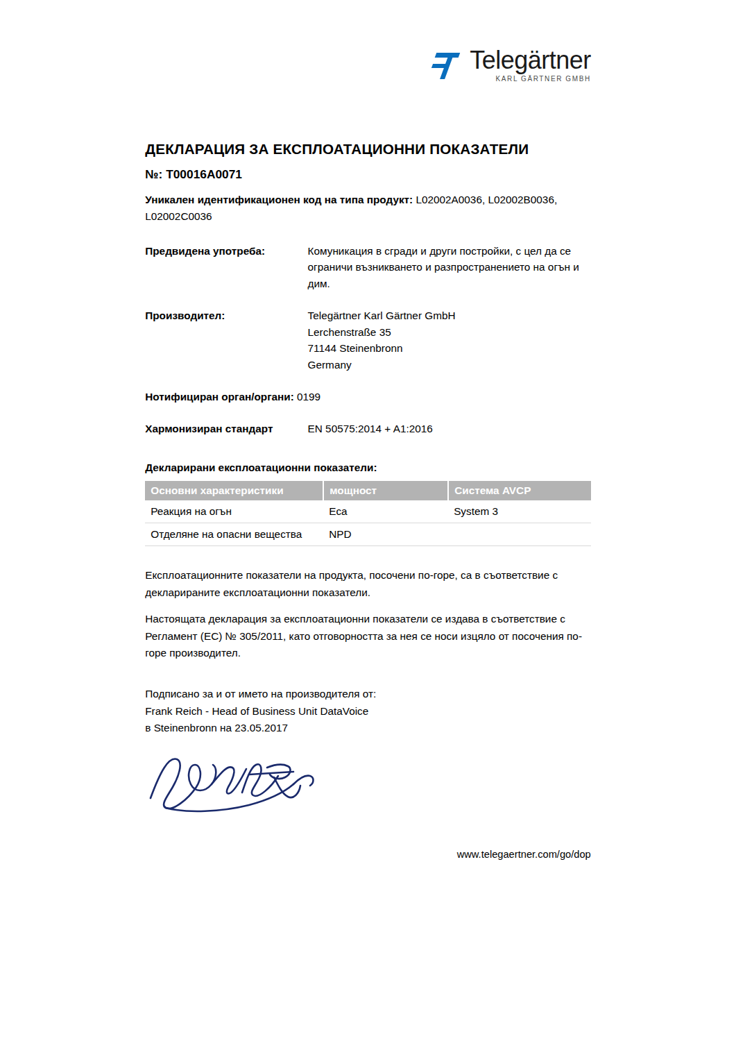Telegärtner
KARL GÄRTNER GMBH
ДЕКЛАРАЦИЯ ЗА ЕКСПЛОАТАЦИОННИ ПОКАЗАТЕЛИ
№: T00016A0071
Уникален идентификационен код на типа продукт: L02002A0036, L02002B0036, L02002C0036
Предвидена употреба:
Комуникация в сгради и други постройки, с цел да се ограничи възникването и разпространението на огън и дим.
Производител:
Telegärtner Karl Gärtner GmbH Lerchenstraße 35 71144 Steinenbronn Germany
Нотифициран орган/органи: 0199
Хармонизиран стандарт
EN 50575:2014 + A1:2016
Декларирани експлоатационни показатели:
| Основни характеристики | мощност | Система AVCP |
| --- | --- | --- |
| Реакция на огън | Eca | System 3 |
| Отделяне на опасни вещества | NPD | |
Експлоатационните показатели на продукта, посочени по-горе, са в съответствие с декларираните експлоатационни показатели.
Настоящата декларация за експлоатационни показатели се издава в съответствие с Регламент (ЕС) № 305/2011, като отговорността за нея се носи изцяло от посочения по-горе производител.
Подписано за и от името на производителя от:
Frank Reich - Head of Business Unit DataVoice
в Steinenbronn на 23.05.2017
www.telegaertner.com/go/dop